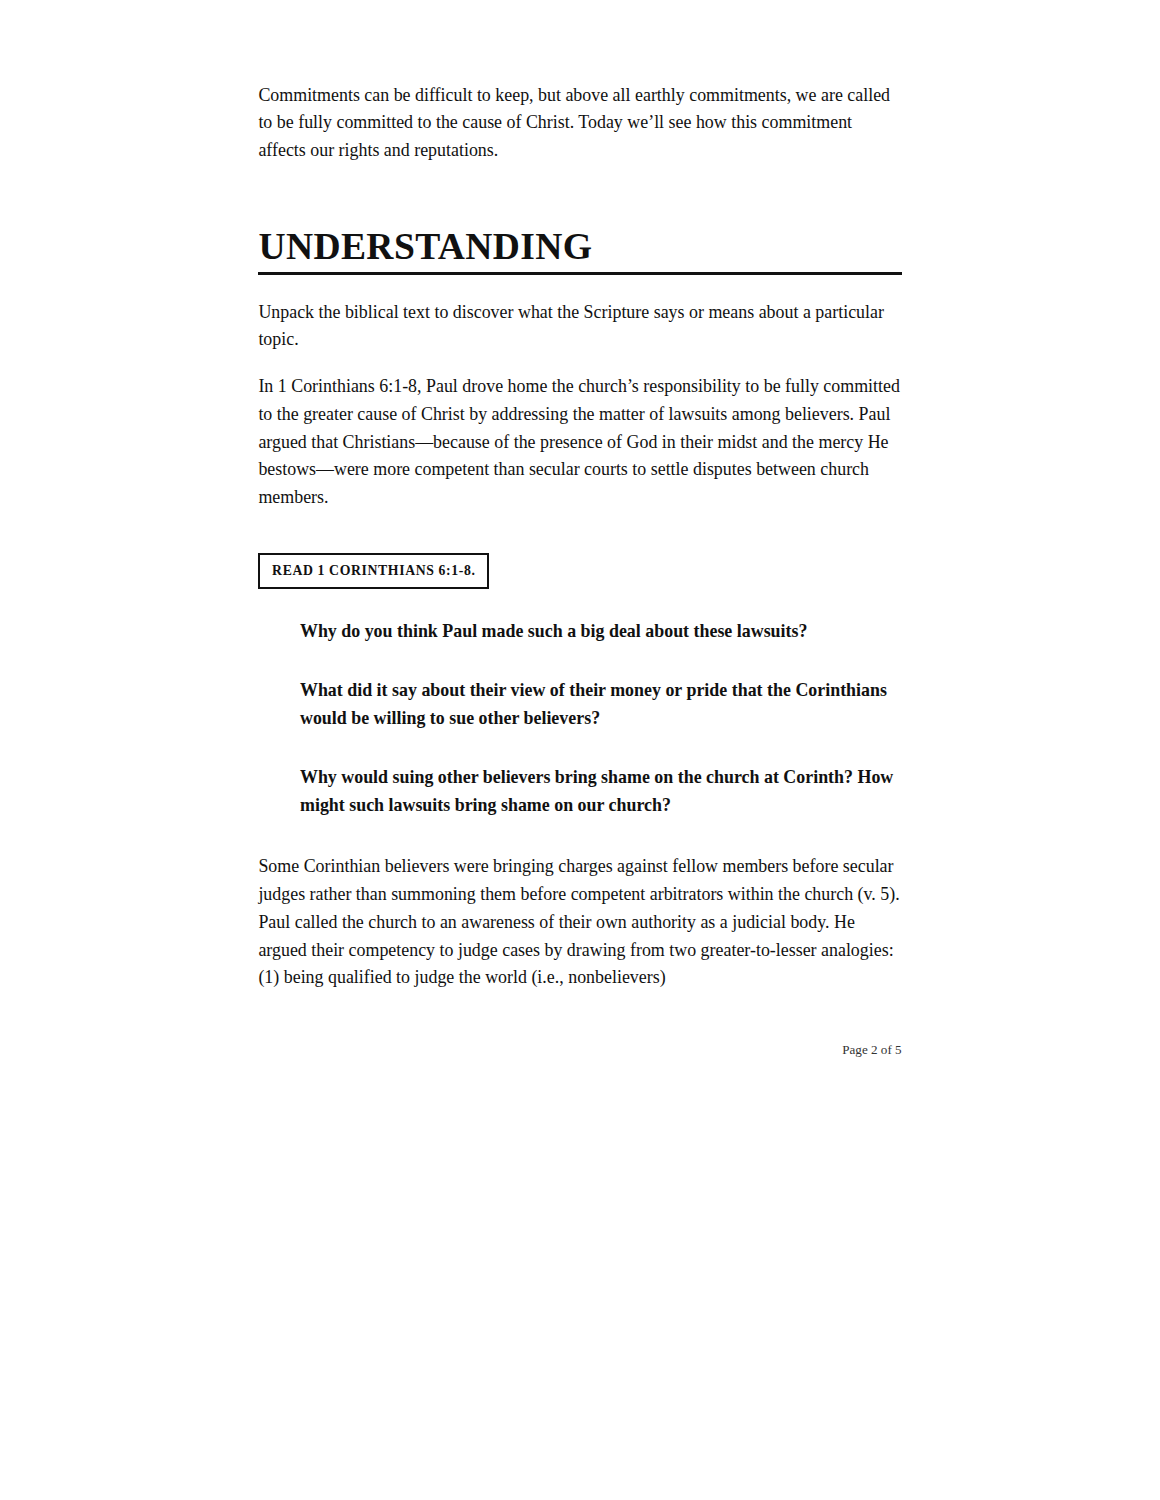Commitments can be difficult to keep, but above all earthly commitments, we are called to be fully committed to the cause of Christ. Today we’ll see how this commitment affects our rights and reputations.
UNDERSTANDING
Unpack the biblical text to discover what the Scripture says or means about a particular topic.
In 1 Corinthians 6:1-8, Paul drove home the church’s responsibility to be fully committed to the greater cause of Christ by addressing the matter of lawsuits among believers. Paul argued that Christians—because of the presence of God in their midst and the mercy He bestows—were more competent than secular courts to settle disputes between church members.
READ 1 CORINTHIANS 6:1-8.
Why do you think Paul made such a big deal about these lawsuits?
What did it say about their view of their money or pride that the Corinthians would be willing to sue other believers?
Why would suing other believers bring shame on the church at Corinth? How might such lawsuits bring shame on our church?
Some Corinthian believers were bringing charges against fellow members before secular judges rather than summoning them before competent arbitrators within the church (v. 5). Paul called the church to an awareness of their own authority as a judicial body. He argued their competency to judge cases by drawing from two greater-to-lesser analogies: (1) being qualified to judge the world (i.e., nonbelievers)
Page 2 of 5